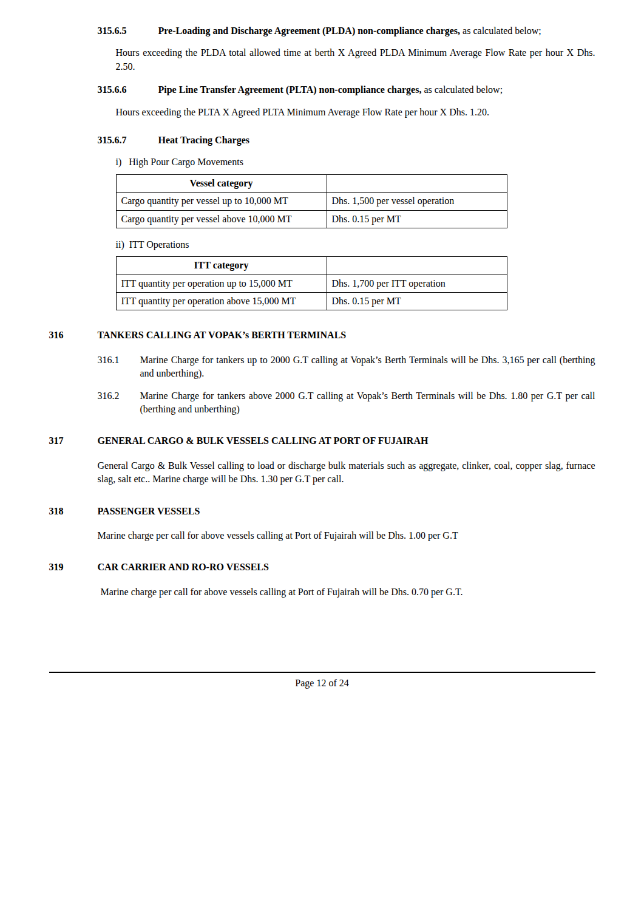315.6.5
Pre-Loading and Discharge Agreement (PLDA) non-compliance charges, as calculated below;
Hours exceeding the PLDA total allowed time at berth X Agreed PLDA Minimum Average Flow Rate per hour X Dhs. 2.50.
315.6.6
Pipe Line Transfer Agreement (PLTA) non-compliance charges, as calculated below;
Hours exceeding the PLTA X Agreed PLTA Minimum Average Flow Rate per hour X Dhs. 1.20.
315.6.7
Heat Tracing Charges
i) High Pour Cargo Movements
| Vessel category | |
| --- | --- |
| Cargo quantity per vessel up to 10,000 MT | Dhs. 1,500 per vessel operation |
| Cargo quantity per vessel above 10,000 MT | Dhs. 0.15 per MT |
ii) ITT Operations
| ITT category | |
| --- | --- |
| ITT quantity per operation up to 15,000 MT | Dhs. 1,700 per ITT operation |
| ITT quantity per operation above 15,000 MT | Dhs. 0.15 per MT |
316
TANKERS CALLING AT VOPAK’s BERTH TERMINALS
316.1
Marine Charge for tankers up to 2000 G.T calling at Vopak’s Berth Terminals will be Dhs. 3,165 per call (berthing and unberthing).
316.2
Marine Charge for tankers above 2000 G.T calling at Vopak’s Berth Terminals will be Dhs. 1.80 per G.T per call (berthing and unberthing)
317
GENERAL CARGO & BULK VESSELS CALLING AT PORT OF FUJAIRAH
General Cargo & Bulk Vessel calling to load or discharge bulk materials such as aggregate, clinker, coal, copper slag, furnace slag, salt etc.. Marine charge will be Dhs. 1.30 per G.T per call.
318
PASSENGER VESSELS
Marine charge per call for above vessels calling at Port of Fujairah will be Dhs. 1.00 per G.T
319
CAR CARRIER AND RO-RO VESSELS
Marine charge per call for above vessels calling at Port of Fujairah will be Dhs. 0.70 per G.T.
Page 12 of 24